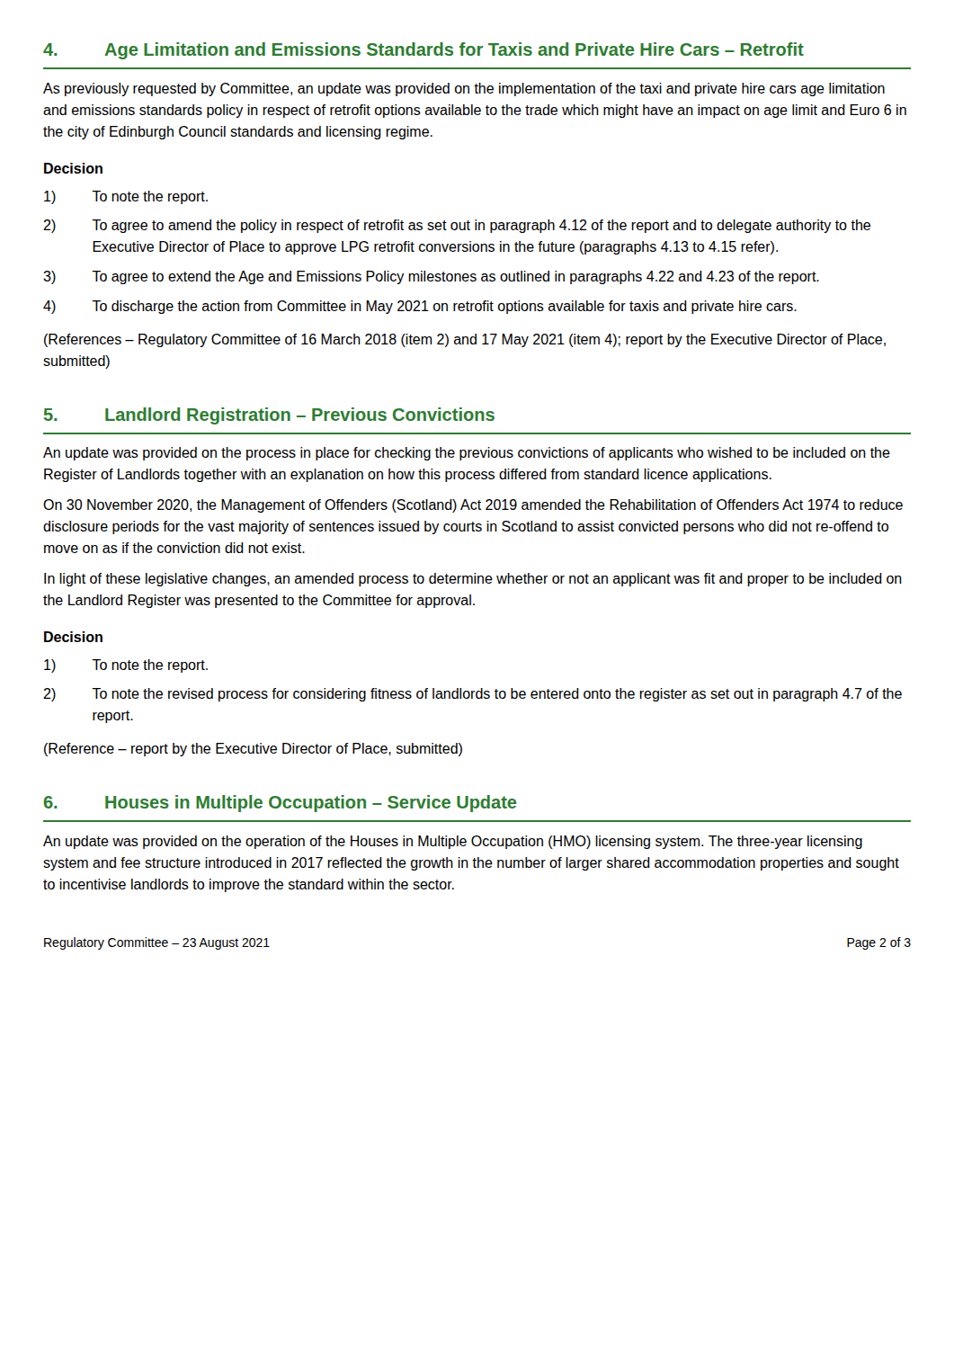4. Age Limitation and Emissions Standards for Taxis and Private Hire Cars – Retrofit
As previously requested by Committee, an update was provided on the implementation of the taxi and private hire cars age limitation and emissions standards policy in respect of retrofit options available to the trade which might have an impact on age limit and Euro 6 in the city of Edinburgh Council standards and licensing regime.
Decision
1) To note the report.
2) To agree to amend the policy in respect of retrofit as set out in paragraph 4.12 of the report and to delegate authority to the Executive Director of Place to approve LPG retrofit conversions in the future (paragraphs 4.13 to 4.15 refer).
3) To agree to extend the Age and Emissions Policy milestones as outlined in paragraphs 4.22 and 4.23 of the report.
4) To discharge the action from Committee in May 2021 on retrofit options available for taxis and private hire cars.
(References – Regulatory Committee of 16 March 2018 (item 2) and 17 May 2021 (item 4); report by the Executive Director of Place, submitted)
5. Landlord Registration – Previous Convictions
An update was provided on the process in place for checking the previous convictions of applicants who wished to be included on the Register of Landlords together with an explanation on how this process differed from standard licence applications.
On 30 November 2020, the Management of Offenders (Scotland) Act 2019 amended the Rehabilitation of Offenders Act 1974 to reduce disclosure periods for the vast majority of sentences issued by courts in Scotland to assist convicted persons who did not re-offend to move on as if the conviction did not exist.
In light of these legislative changes, an amended process to determine whether or not an applicant was fit and proper to be included on the Landlord Register was presented to the Committee for approval.
Decision
1) To note the report.
2) To note the revised process for considering fitness of landlords to be entered onto the register as set out in paragraph 4.7 of the report.
(Reference – report by the Executive Director of Place, submitted)
6. Houses in Multiple Occupation – Service Update
An update was provided on the operation of the Houses in Multiple Occupation (HMO) licensing system. The three-year licensing system and fee structure introduced in 2017 reflected the growth in the number of larger shared accommodation properties and sought to incentivise landlords to improve the standard within the sector.
Regulatory Committee – 23 August 2021 Page 2 of 3